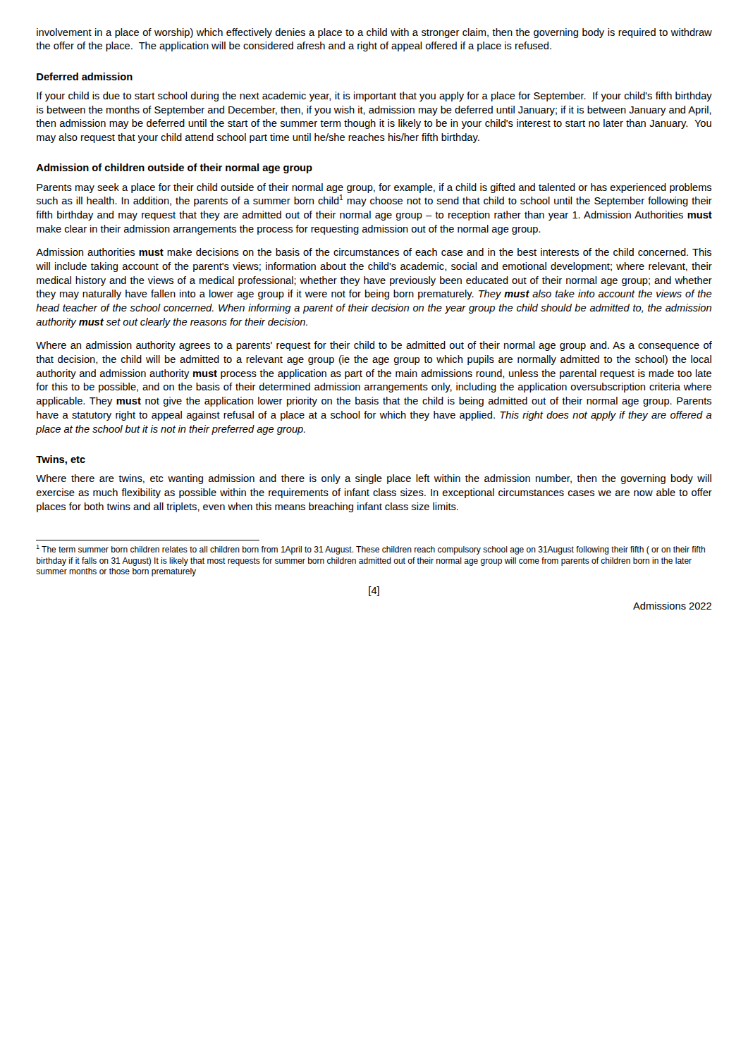involvement in a place of worship) which effectively denies a place to a child with a stronger claim, then the governing body is required to withdraw the offer of the place. The application will be considered afresh and a right of appeal offered if a place is refused.
Deferred admission
If your child is due to start school during the next academic year, it is important that you apply for a place for September. If your child's fifth birthday is between the months of September and December, then, if you wish it, admission may be deferred until January; if it is between January and April, then admission may be deferred until the start of the summer term though it is likely to be in your child's interest to start no later than January. You may also request that your child attend school part time until he/she reaches his/her fifth birthday.
Admission of children outside of their normal age group
Parents may seek a place for their child outside of their normal age group, for example, if a child is gifted and talented or has experienced problems such as ill health. In addition, the parents of a summer born child1 may choose not to send that child to school until the September following their fifth birthday and may request that they are admitted out of their normal age group – to reception rather than year 1. Admission Authorities must make clear in their admission arrangements the process for requesting admission out of the normal age group.
Admission authorities must make decisions on the basis of the circumstances of each case and in the best interests of the child concerned. This will include taking account of the parent's views; information about the child's academic, social and emotional development; where relevant, their medical history and the views of a medical professional; whether they have previously been educated out of their normal age group; and whether they may naturally have fallen into a lower age group if it were not for being born prematurely. They must also take into account the views of the head teacher of the school concerned. When informing a parent of their decision on the year group the child should be admitted to, the admission authority must set out clearly the reasons for their decision.
Where an admission authority agrees to a parents' request for their child to be admitted out of their normal age group and. As a consequence of that decision, the child will be admitted to a relevant age group (ie the age group to which pupils are normally admitted to the school) the local authority and admission authority must process the application as part of the main admissions round, unless the parental request is made too late for this to be possible, and on the basis of their determined admission arrangements only, including the application oversubscription criteria where applicable. They must not give the application lower priority on the basis that the child is being admitted out of their normal age group. Parents have a statutory right to appeal against refusal of a place at a school for which they have applied. This right does not apply if they are offered a place at the school but it is not in their preferred age group.
Twins, etc
Where there are twins, etc wanting admission and there is only a single place left within the admission number, then the governing body will exercise as much flexibility as possible within the requirements of infant class sizes. In exceptional circumstances cases we are now able to offer places for both twins and all triplets, even when this means breaching infant class size limits.
1 The term summer born children relates to all children born from 1April to 31 August. These children reach compulsory school age on 31August following their fifth ( or on their fifth birthday if it falls on 31 August) It is likely that most requests for summer born children admitted out of their normal age group will come from parents of children born in the later summer months or those born prematurely
[4]
Admissions 2022